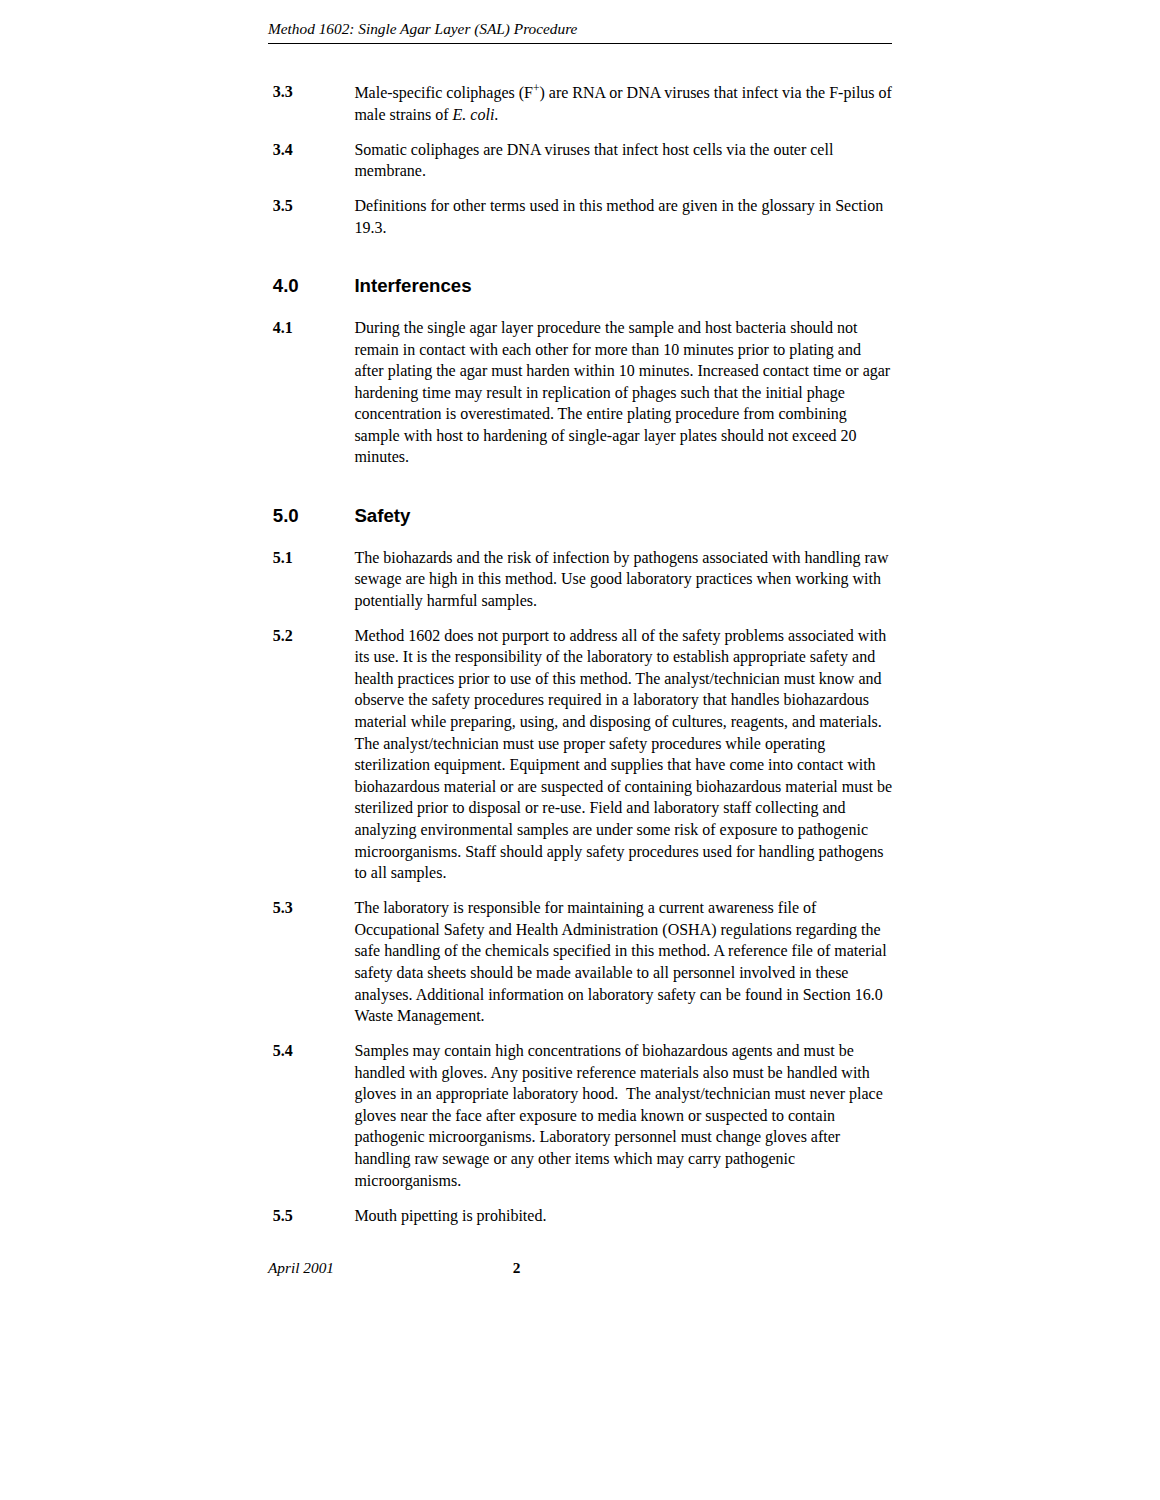Method 1602: Single Agar Layer (SAL) Procedure
3.3
Male-specific coliphages (F+) are RNA or DNA viruses that infect via the F-pilus of male strains of E. coli.
3.4
Somatic coliphages are DNA viruses that infect host cells via the outer cell membrane.
3.5
Definitions for other terms used in this method are given in the glossary in Section 19.3.
4.0 Interferences
4.1
During the single agar layer procedure the sample and host bacteria should not remain in contact with each other for more than 10 minutes prior to plating and after plating the agar must harden within 10 minutes. Increased contact time or agar hardening time may result in replication of phages such that the initial phage concentration is overestimated. The entire plating procedure from combining sample with host to hardening of single-agar layer plates should not exceed 20 minutes.
5.0 Safety
5.1
The biohazards and the risk of infection by pathogens associated with handling raw sewage are high in this method. Use good laboratory practices when working with potentially harmful samples.
5.2
Method 1602 does not purport to address all of the safety problems associated with its use. It is the responsibility of the laboratory to establish appropriate safety and health practices prior to use of this method. The analyst/technician must know and observe the safety procedures required in a laboratory that handles biohazardous material while preparing, using, and disposing of cultures, reagents, and materials. The analyst/technician must use proper safety procedures while operating sterilization equipment. Equipment and supplies that have come into contact with biohazardous material or are suspected of containing biohazardous material must be sterilized prior to disposal or re-use. Field and laboratory staff collecting and analyzing environmental samples are under some risk of exposure to pathogenic microorganisms. Staff should apply safety procedures used for handling pathogens to all samples.
5.3
The laboratory is responsible for maintaining a current awareness file of Occupational Safety and Health Administration (OSHA) regulations regarding the safe handling of the chemicals specified in this method. A reference file of material safety data sheets should be made available to all personnel involved in these analyses. Additional information on laboratory safety can be found in Section 16.0 Waste Management.
5.4
Samples may contain high concentrations of biohazardous agents and must be handled with gloves. Any positive reference materials also must be handled with gloves in an appropriate laboratory hood. The analyst/technician must never place gloves near the face after exposure to media known or suspected to contain pathogenic microorganisms. Laboratory personnel must change gloves after handling raw sewage or any other items which may carry pathogenic microorganisms.
5.5
Mouth pipetting is prohibited.
April 20012